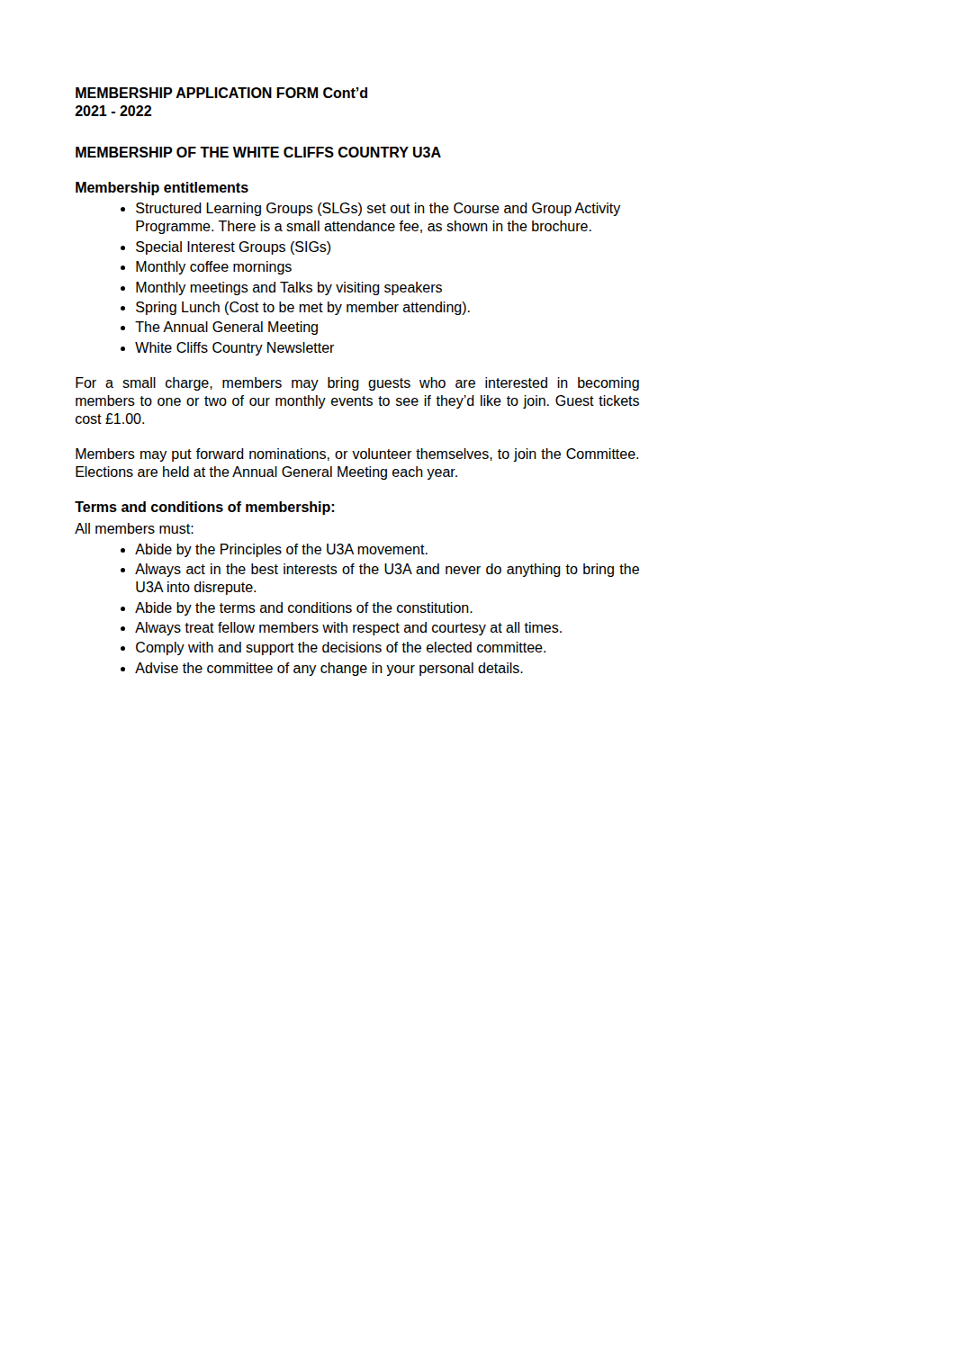MEMBERSHIP APPLICATION FORM Cont’d
2021 - 2022
MEMBERSHIP OF THE WHITE CLIFFS COUNTRY U3A
Membership entitlements
Structured Learning Groups (SLGs) set out in the Course and Group Activity Programme. There is a small attendance fee, as shown in the brochure.
Special Interest Groups (SIGs)
Monthly coffee mornings
Monthly meetings and Talks by visiting speakers
Spring Lunch (Cost to be met by member attending).
The Annual General Meeting
White Cliffs Country Newsletter
For a small charge, members may bring guests who are interested in becoming members to one or two of our monthly events to see if they’d like to join. Guest tickets cost £1.00.
Members may put forward nominations, or volunteer themselves, to join the Committee. Elections are held at the Annual General Meeting each year.
Terms and conditions of membership:
All members must:
Abide by the Principles of the U3A movement.
Always act in the best interests of the U3A and never do anything to bring the U3A into disrepute.
Abide by the terms and conditions of the constitution.
Always treat fellow members with respect and courtesy at all times.
Comply with and support the decisions of the elected committee.
Advise the committee of any change in your personal details.